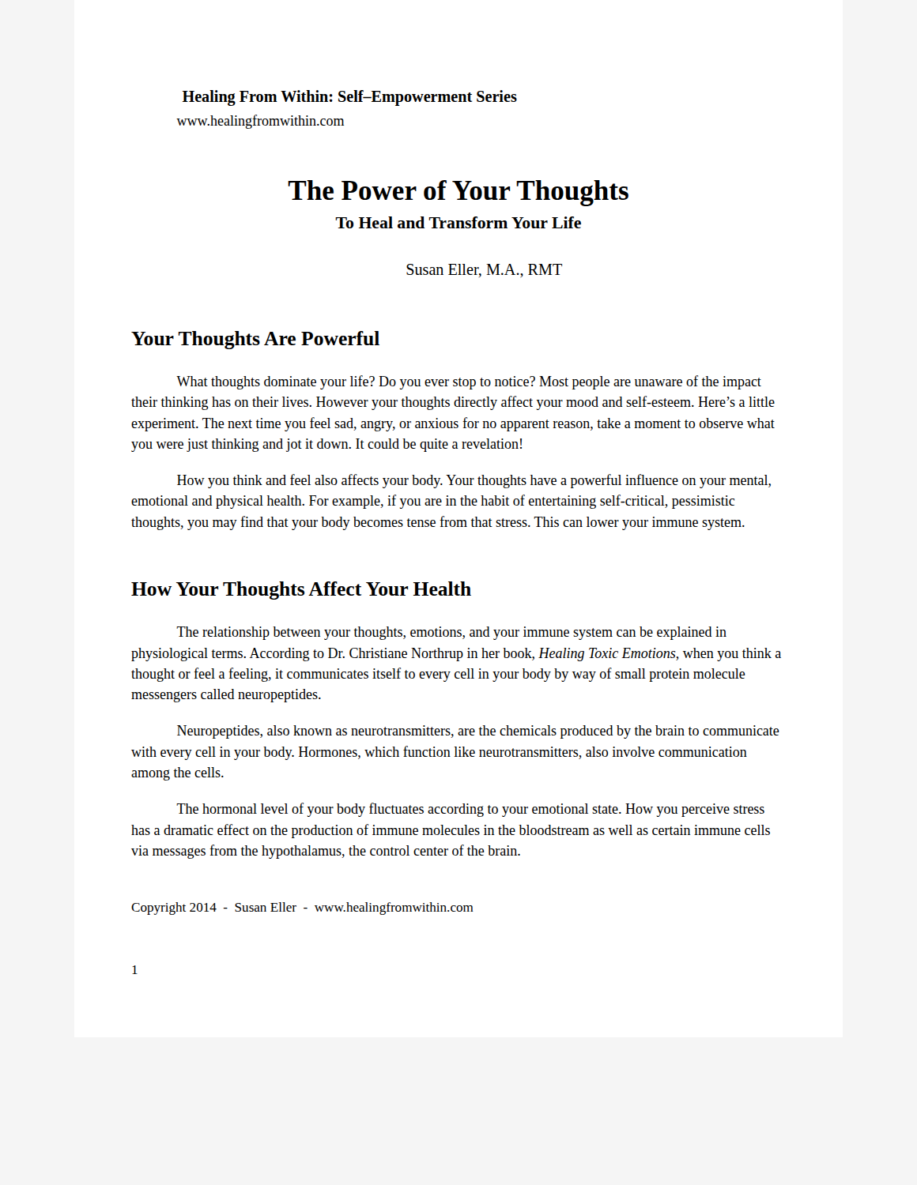Healing From Within: Self–Empowerment Series
www.healingfromwithin.com
The Power of Your Thoughts To Heal and Transform Your Life
Susan Eller, M.A., RMT
Your Thoughts Are Powerful
What thoughts dominate your life? Do you ever stop to notice? Most people are unaware of the impact their thinking has on their lives. However your thoughts directly affect your mood and self-esteem. Here’s a little experiment. The next time you feel sad, angry, or anxious for no apparent reason, take a moment to observe what you were just thinking and jot it down. It could be quite a revelation!
How you think and feel also affects your body. Your thoughts have a powerful influence on your mental, emotional and physical health. For example, if you are in the habit of entertaining self-critical, pessimistic thoughts, you may find that your body becomes tense from that stress. This can lower your immune system.
How Your Thoughts Affect Your Health
The relationship between your thoughts, emotions, and your immune system can be explained in physiological terms. According to Dr. Christiane Northrup in her book, Healing Toxic Emotions, when you think a thought or feel a feeling, it communicates itself to every cell in your body by way of small protein molecule messengers called neuropeptides.
Neuropeptides, also known as neurotransmitters, are the chemicals produced by the brain to communicate with every cell in your body. Hormones, which function like neurotransmitters, also involve communication among the cells.
The hormonal level of your body fluctuates according to your emotional state. How you perceive stress has a dramatic effect on the production of immune molecules in the bloodstream as well as certain immune cells via messages from the hypothalamus, the control center of the brain.
Copyright 2014 - Susan Eller - www.healingfromwithin.com
1